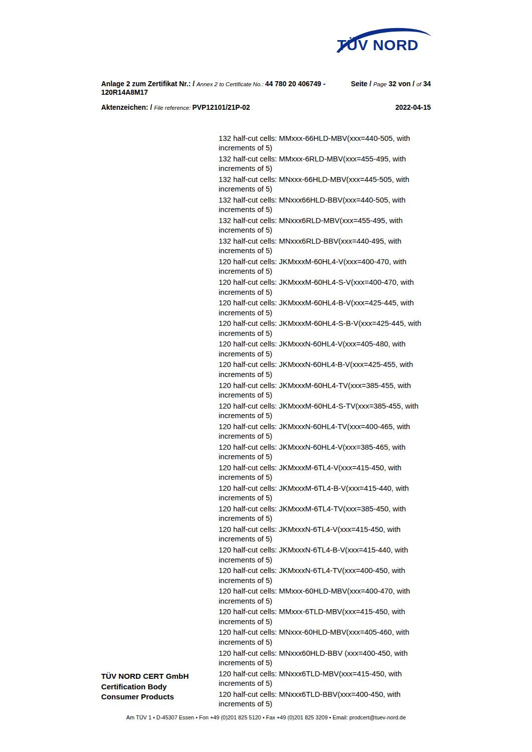TÜV NORD TÜV NORD
Anlage 2 zum Zertifikat Nr.: / Annex 2 to Certificate No.: 44 780 20 406749 - 120R14A8M17
Seite / Page 32 von / of 34
Aktenzeichen: / File reference: PVP12101/21P-02
2022-04-15
132 half-cut cells: MMxxx-66HLD-MBV(xxx=440-505, with increments of 5)
132 half-cut cells: MMxxx-6RLD-MBV(xxx=455-495, with increments of 5)
132 half-cut cells: MNxxx-66HLD-MBV(xxx=445-505, with increments of 5)
132 half-cut cells: MNxxx66HLD-BBV(xxx=440-505, with increments of 5)
132 half-cut cells: MNxxx6RLD-MBV(xxx=455-495, with increments of 5)
132 half-cut cells: MNxxx6RLD-BBV(xxx=440-495, with increments of 5)
120 half-cut cells: JKMxxxM-60HL4-V(xxx=400-470, with increments of 5)
120 half-cut cells: JKMxxxM-60HL4-S-V(xxx=400-470, with increments of 5)
120 half-cut cells: JKMxxxM-60HL4-B-V(xxx=425-445, with increments of 5)
120 half-cut cells: JKMxxxM-60HL4-S-B-V(xxx=425-445, with increments of 5)
120 half-cut cells: JKMxxxN-60HL4-V(xxx=405-480, with increments of 5)
120 half-cut cells: JKMxxxN-60HL4-B-V(xxx=425-455, with increments of 5)
120 half-cut cells: JKMxxxM-60HL4-TV(xxx=385-455, with increments of 5)
120 half-cut cells: JKMxxxM-60HL4-S-TV(xxx=385-455, with increments of 5)
120 half-cut cells: JKMxxxN-60HL4-TV(xxx=400-465, with increments of 5)
120 half-cut cells: JKMxxxN-60HL4-V(xxx=385-465, with increments of 5)
120 half-cut cells: JKMxxxM-6TL4-V(xxx=415-450, with increments of 5)
120 half-cut cells: JKMxxxM-6TL4-B-V(xxx=415-440, with increments of 5)
120 half-cut cells: JKMxxxM-6TL4-TV(xxx=385-450, with increments of 5)
120 half-cut cells: JKMxxxN-6TL4-V(xxx=415-450, with increments of 5)
120 half-cut cells: JKMxxxN-6TL4-B-V(xxx=415-440, with increments of 5)
120 half-cut cells: JKMxxxN-6TL4-TV(xxx=400-450, with increments of 5)
120 half-cut cells: MMxxx-60HLD-MBV(xxx=400-470, with increments of 5)
120 half-cut cells: MMxxx-6TLD-MBV(xxx=415-450, with increments of 5)
120 half-cut cells: MNxxx-60HLD-MBV(xxx=405-460, with increments of 5)
120 half-cut cells: MNxxx60HLD-BBV (xxx=400-450, with increments of 5)
120 half-cut cells: MNxxx6TLD-MBV(xxx=415-450, with increments of 5)
120 half-cut cells: MNxxx6TLD-BBV(xxx=400-450, with increments of 5)
TÜV NORD CERT GmbH
Certification Body
Consumer Products
Am TÜV 1 • D-45307 Essen • Fon +49 (0)201 825 5120 • Fax +49 (0)201 825 3209 • Email: prodcert@tuev-nord.de